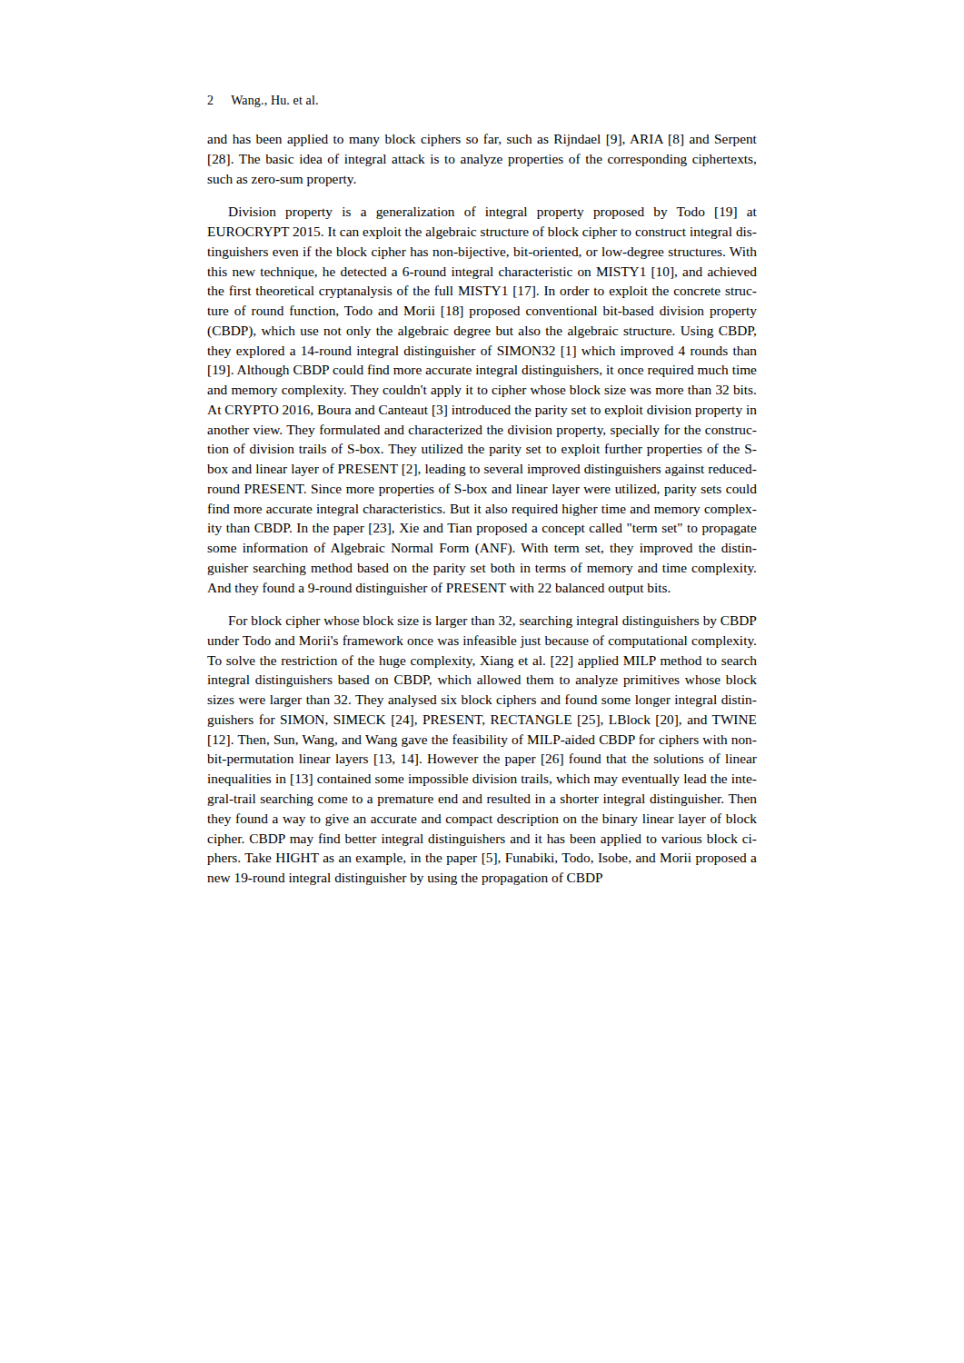2 Wang., Hu. et al.
and has been applied to many block ciphers so far, such as Rijndael [9], ARIA [8] and Serpent [28]. The basic idea of integral attack is to analyze properties of the corresponding ciphertexts, such as zero-sum property.
Division property is a generalization of integral property proposed by Todo [19] at EUROCRYPT 2015. It can exploit the algebraic structure of block cipher to construct integral distinguishers even if the block cipher has non-bijective, bit-oriented, or low-degree structures. With this new technique, he detected a 6-round integral characteristic on MISTY1 [10], and achieved the first theoretical cryptanalysis of the full MISTY1 [17]. In order to exploit the concrete structure of round function, Todo and Morii [18] proposed conventional bit-based division property (CBDP), which use not only the algebraic degree but also the algebraic structure. Using CBDP, they explored a 14-round integral distinguisher of SIMON32 [1] which improved 4 rounds than [19]. Although CBDP could find more accurate integral distinguishers, it once required much time and memory complexity. They couldn't apply it to cipher whose block size was more than 32 bits. At CRYPTO 2016, Boura and Canteaut [3] introduced the parity set to exploit division property in another view. They formulated and characterized the division property, specially for the construction of division trails of S-box. They utilized the parity set to exploit further properties of the S-box and linear layer of PRESENT [2], leading to several improved distinguishers against reduced-round PRESENT. Since more properties of S-box and linear layer were utilized, parity sets could find more accurate integral characteristics. But it also required higher time and memory complexity than CBDP. In the paper [23], Xie and Tian proposed a concept called "term set" to propagate some information of Algebraic Normal Form (ANF). With term set, they improved the distinguisher searching method based on the parity set both in terms of memory and time complexity. And they found a 9-round distinguisher of PRESENT with 22 balanced output bits.
For block cipher whose block size is larger than 32, searching integral distinguishers by CBDP under Todo and Morii's framework once was infeasible just because of computational complexity. To solve the restriction of the huge complexity, Xiang et al. [22] applied MILP method to search integral distinguishers based on CBDP, which allowed them to analyze primitives whose block sizes were larger than 32. They analysed six block ciphers and found some longer integral distinguishers for SIMON, SIMECK [24], PRESENT, RECTANGLE [25], LBlock [20], and TWINE [12]. Then, Sun, Wang, and Wang gave the feasibility of MILP-aided CBDP for ciphers with non-bit-permutation linear layers [13, 14]. However the paper [26] found that the solutions of linear inequalities in [13] contained some impossible division trails, which may eventually lead the integral-trail searching come to a premature end and resulted in a shorter integral distinguisher. Then they found a way to give an accurate and compact description on the binary linear layer of block cipher. CBDP may find better integral distinguishers and it has been applied to various block ciphers. Take HIGHT as an example, in the paper [5], Funabiki, Todo, Isobe, and Morii proposed a new 19-round integral distinguisher by using the propagation of CBDP